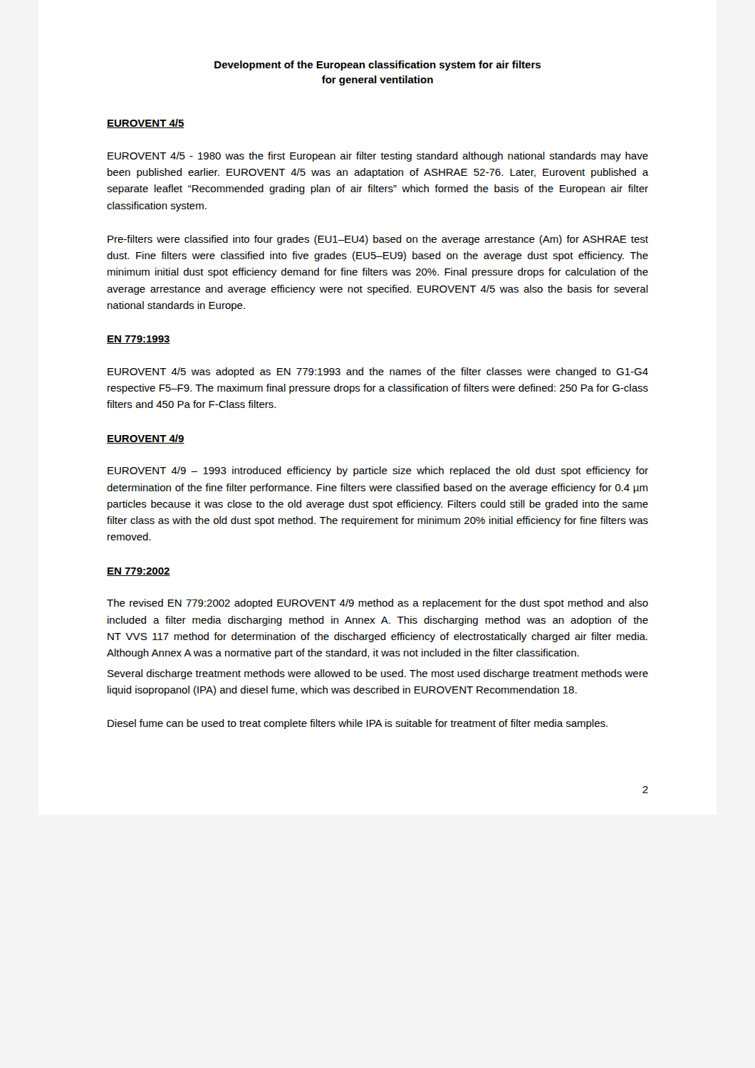Development of the European classification system for air filters
for general ventilation
EUROVENT 4/5
EUROVENT 4/5 - 1980 was the first European air filter testing standard although national standards may have been published earlier. EUROVENT 4/5 was an adaptation of ASHRAE 52-76. Later, Eurovent published a separate leaflet “Recommended grading plan of air filters” which formed the basis of the European air filter classification system.
Pre-filters were classified into four grades (EU1–EU4) based on the average arrestance (Am) for ASHRAE test dust. Fine filters were classified into five grades (EU5–EU9) based on the average dust spot efficiency. The minimum initial dust spot efficiency demand for fine filters was 20%. Final pressure drops for calculation of the average arrestance and average efficiency were not specified. EUROVENT 4/5 was also the basis for several national standards in Europe.
EN 779:1993
EUROVENT 4/5 was adopted as EN 779:1993 and the names of the filter classes were changed to G1-G4 respective F5–F9. The maximum final pressure drops for a classification of filters were defined: 250 Pa for G-class filters and 450 Pa for F-Class filters.
EUROVENT 4/9
EUROVENT 4/9 – 1993 introduced efficiency by particle size which replaced the old dust spot efficiency for determination of the fine filter performance. Fine filters were classified based on the average efficiency for 0.4 µm particles because it was close to the old average dust spot efficiency. Filters could still be graded into the same filter class as with the old dust spot method. The requirement for minimum 20% initial efficiency for fine filters was removed.
EN 779:2002
The revised EN 779:2002 adopted EUROVENT 4/9 method as a replacement for the dust spot method and also included a filter media discharging method in Annex A. This discharging method was an adoption of the NT VVS 117 method for determination of the discharged efficiency of electrostatically charged air filter media. Although Annex A was a normative part of the standard, it was not included in the filter classification.
Several discharge treatment methods were allowed to be used. The most used discharge treatment methods were liquid isopropanol (IPA) and diesel fume, which was described in EUROVENT Recommendation 18.
Diesel fume can be used to treat complete filters while IPA is suitable for treatment of filter media samples.
2